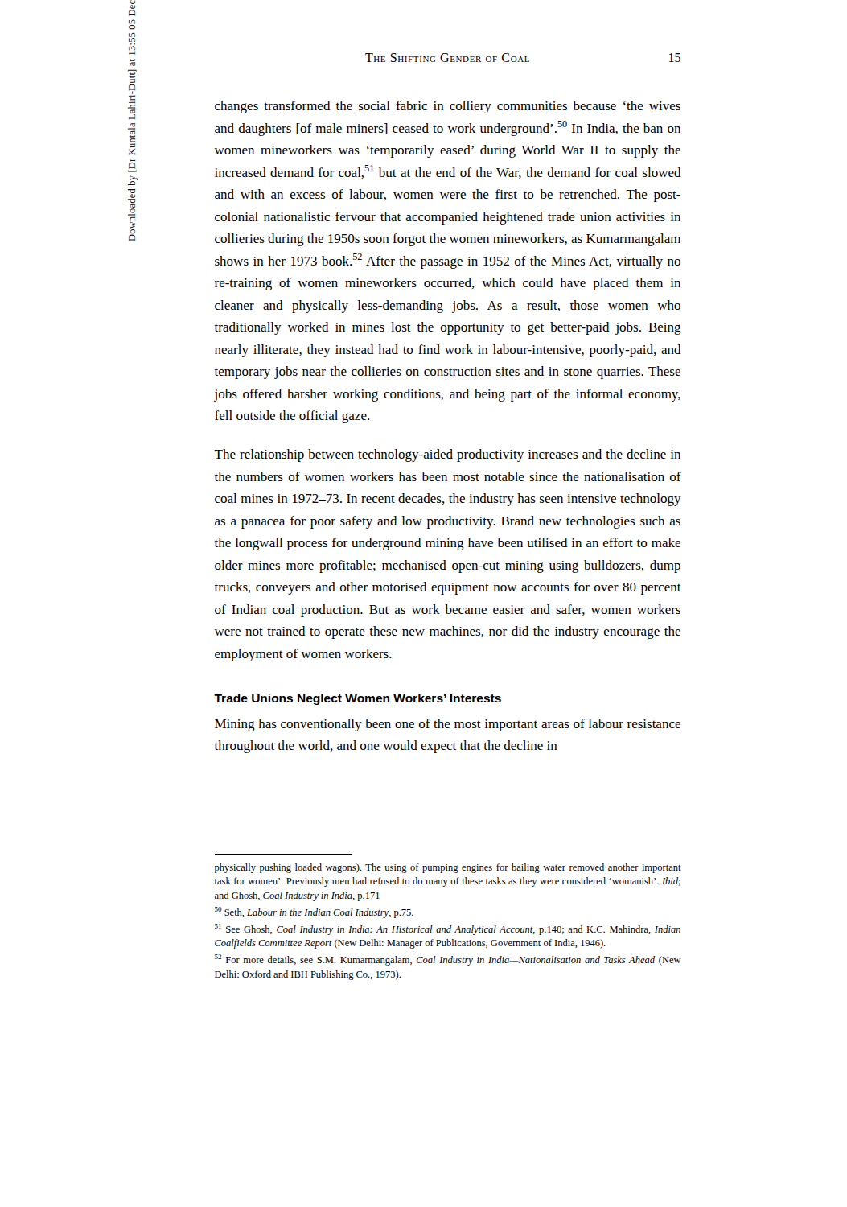Downloaded by [Dr Kuntala Lahiri-Dutt] at 13:55 05 December 2011
The Shifting Gender of Coal15
changes transformed the social fabric in colliery communities because ‘the wives and daughters [of male miners] ceased to work underground’.50 In India, the ban on women mineworkers was ‘temporarily eased’ during World War II to supply the increased demand for coal,51 but at the end of the War, the demand for coal slowed and with an excess of labour, women were the first to be retrenched. The post-colonial nationalistic fervour that accompanied heightened trade union activities in collieries during the 1950s soon forgot the women mineworkers, as Kumarmangalam shows in her 1973 book.52 After the passage in 1952 of the Mines Act, virtually no re-training of women mineworkers occurred, which could have placed them in cleaner and physically less-demanding jobs. As a result, those women who traditionally worked in mines lost the opportunity to get better-paid jobs. Being nearly illiterate, they instead had to find work in labour-intensive, poorly-paid, and temporary jobs near the collieries on construction sites and in stone quarries. These jobs offered harsher working conditions, and being part of the informal economy, fell outside the official gaze.
The relationship between technology-aided productivity increases and the decline in the numbers of women workers has been most notable since the nationalisation of coal mines in 1972–73. In recent decades, the industry has seen intensive technology as a panacea for poor safety and low productivity. Brand new technologies such as the longwall process for underground mining have been utilised in an effort to make older mines more profitable; mechanised open-cut mining using bulldozers, dump trucks, conveyers and other motorised equipment now accounts for over 80 percent of Indian coal production. But as work became easier and safer, women workers were not trained to operate these new machines, nor did the industry encourage the employment of women workers.
Trade Unions Neglect Women Workers’ Interests
Mining has conventionally been one of the most important areas of labour resistance throughout the world, and one would expect that the decline in
physically pushing loaded wagons). The using of pumping engines for bailing water removed another important task for women’. Previously men had refused to do many of these tasks as they were considered ‘womanish’. Ibid; and Ghosh, Coal Industry in India, p.171
50 Seth, Labour in the Indian Coal Industry, p.75.
51 See Ghosh, Coal Industry in India: An Historical and Analytical Account, p.140; and K.C. Mahindra, Indian Coalfields Committee Report (New Delhi: Manager of Publications, Government of India, 1946).
52 For more details, see S.M. Kumarmangalam, Coal Industry in India—Nationalisation and Tasks Ahead (New Delhi: Oxford and IBH Publishing Co., 1973).